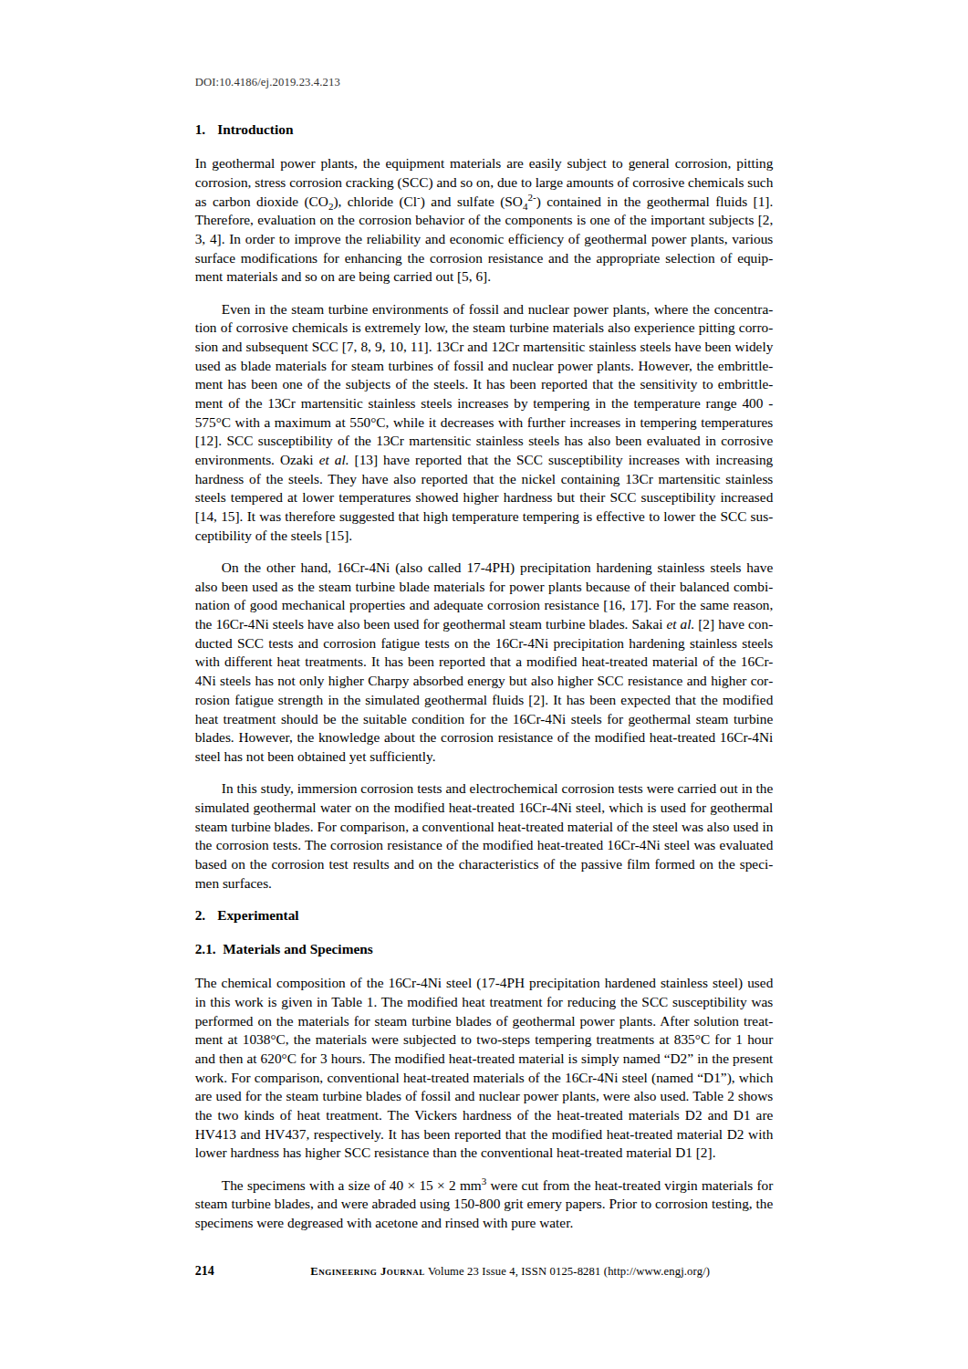DOI:10.4186/ej.2019.23.4.213
1. Introduction
In geothermal power plants, the equipment materials are easily subject to general corrosion, pitting corrosion, stress corrosion cracking (SCC) and so on, due to large amounts of corrosive chemicals such as carbon dioxide (CO2), chloride (Cl-) and sulfate (SO42-) contained in the geothermal fluids [1]. Therefore, evaluation on the corrosion behavior of the components is one of the important subjects [2, 3, 4]. In order to improve the reliability and economic efficiency of geothermal power plants, various surface modifications for enhancing the corrosion resistance and the appropriate selection of equipment materials and so on are being carried out [5, 6].
Even in the steam turbine environments of fossil and nuclear power plants, where the concentration of corrosive chemicals is extremely low, the steam turbine materials also experience pitting corrosion and subsequent SCC [7, 8, 9, 10, 11]. 13Cr and 12Cr martensitic stainless steels have been widely used as blade materials for steam turbines of fossil and nuclear power plants. However, the embrittlement has been one of the subjects of the steels. It has been reported that the sensitivity to embrittlement of the 13Cr martensitic stainless steels increases by tempering in the temperature range 400 - 575°C with a maximum at 550°C, while it decreases with further increases in tempering temperatures [12]. SCC susceptibility of the 13Cr martensitic stainless steels has also been evaluated in corrosive environments. Ozaki et al. [13] have reported that the SCC susceptibility increases with increasing hardness of the steels. They have also reported that the nickel containing 13Cr martensitic stainless steels tempered at lower temperatures showed higher hardness but their SCC susceptibility increased [14, 15]. It was therefore suggested that high temperature tempering is effective to lower the SCC susceptibility of the steels [15].
On the other hand, 16Cr-4Ni (also called 17-4PH) precipitation hardening stainless steels have also been used as the steam turbine blade materials for power plants because of their balanced combination of good mechanical properties and adequate corrosion resistance [16, 17]. For the same reason, the 16Cr-4Ni steels have also been used for geothermal steam turbine blades. Sakai et al. [2] have conducted SCC tests and corrosion fatigue tests on the 16Cr-4Ni precipitation hardening stainless steels with different heat treatments. It has been reported that a modified heat-treated material of the 16Cr-4Ni steels has not only higher Charpy absorbed energy but also higher SCC resistance and higher corrosion fatigue strength in the simulated geothermal fluids [2]. It has been expected that the modified heat treatment should be the suitable condition for the 16Cr-4Ni steels for geothermal steam turbine blades. However, the knowledge about the corrosion resistance of the modified heat-treated 16Cr-4Ni steel has not been obtained yet sufficiently.
In this study, immersion corrosion tests and electrochemical corrosion tests were carried out in the simulated geothermal water on the modified heat-treated 16Cr-4Ni steel, which is used for geothermal steam turbine blades. For comparison, a conventional heat-treated material of the steel was also used in the corrosion tests. The corrosion resistance of the modified heat-treated 16Cr-4Ni steel was evaluated based on the corrosion test results and on the characteristics of the passive film formed on the specimen surfaces.
2. Experimental
2.1. Materials and Specimens
The chemical composition of the 16Cr-4Ni steel (17-4PH precipitation hardened stainless steel) used in this work is given in Table 1. The modified heat treatment for reducing the SCC susceptibility was performed on the materials for steam turbine blades of geothermal power plants. After solution treatment at 1038°C, the materials were subjected to two-steps tempering treatments at 835°C for 1 hour and then at 620°C for 3 hours. The modified heat-treated material is simply named “D2” in the present work. For comparison, conventional heat-treated materials of the 16Cr-4Ni steel (named “D1”), which are used for the steam turbine blades of fossil and nuclear power plants, were also used. Table 2 shows the two kinds of heat treatment. The Vickers hardness of the heat-treated materials D2 and D1 are HV413 and HV437, respectively. It has been reported that the modified heat-treated material D2 with lower hardness has higher SCC resistance than the conventional heat-treated material D1 [2].
The specimens with a size of 40 × 15 × 2 mm3 were cut from the heat-treated virgin materials for steam turbine blades, and were abraded using 150-800 grit emery papers. Prior to corrosion testing, the specimens were degreased with acetone and rinsed with pure water.
214
Engineering Journal Volume 23 Issue 4, ISSN 0125-8281 (http://www.engj.org/)